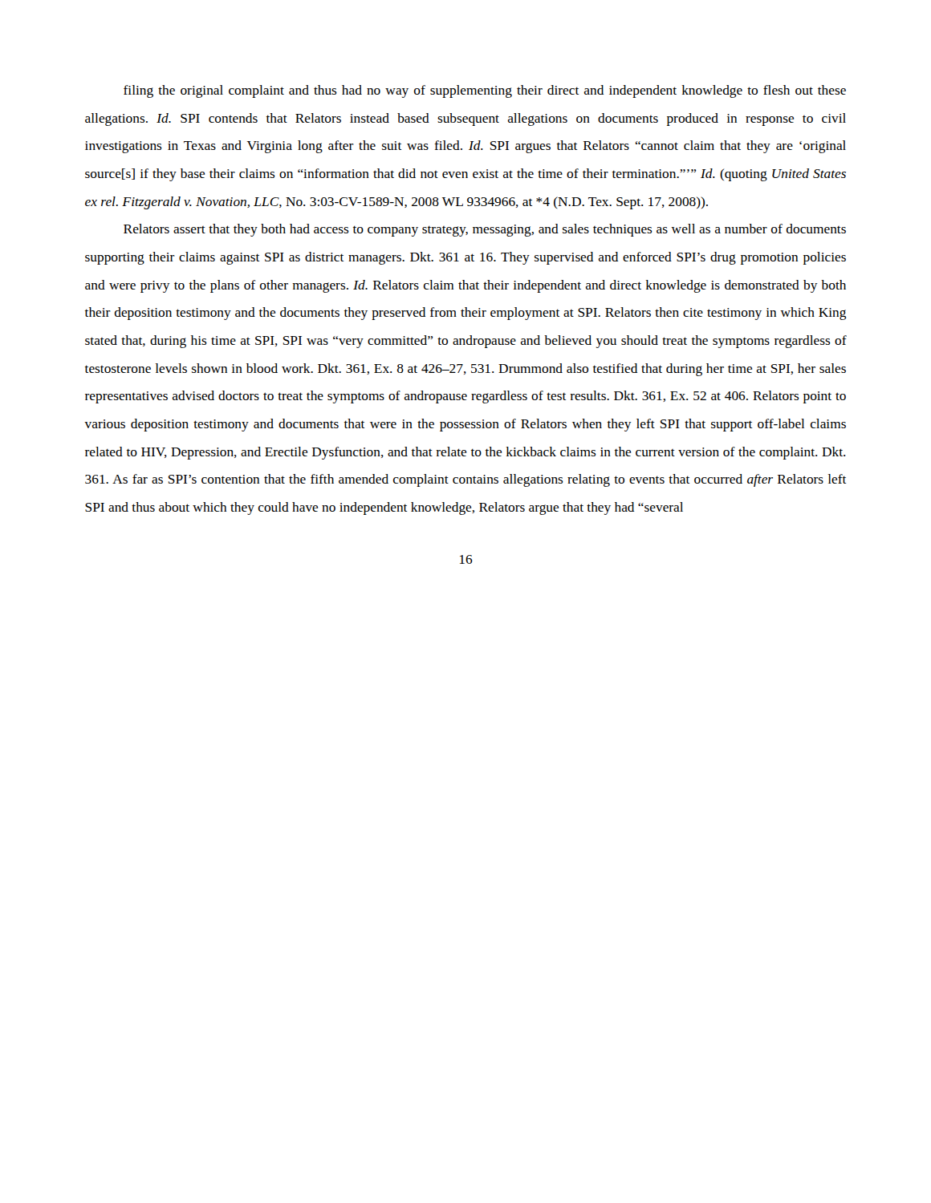filing the original complaint and thus had no way of supplementing their direct and independent knowledge to flesh out these allegations. Id. SPI contends that Relators instead based subsequent allegations on documents produced in response to civil investigations in Texas and Virginia long after the suit was filed. Id. SPI argues that Relators “cannot claim that they are ‘original source[s] if they base their claims on “information that did not even exist at the time of their termination.”’” Id. (quoting United States ex rel. Fitzgerald v. Novation, LLC, No. 3:03-CV-1589-N, 2008 WL 9334966, at *4 (N.D. Tex. Sept. 17, 2008)).
Relators assert that they both had access to company strategy, messaging, and sales techniques as well as a number of documents supporting their claims against SPI as district managers. Dkt. 361 at 16. They supervised and enforced SPI’s drug promotion policies and were privy to the plans of other managers. Id. Relators claim that their independent and direct knowledge is demonstrated by both their deposition testimony and the documents they preserved from their employment at SPI. Relators then cite testimony in which King stated that, during his time at SPI, SPI was “very committed” to andropause and believed you should treat the symptoms regardless of testosterone levels shown in blood work. Dkt. 361, Ex. 8 at 426–27, 531. Drummond also testified that during her time at SPI, her sales representatives advised doctors to treat the symptoms of andropause regardless of test results. Dkt. 361, Ex. 52 at 406. Relators point to various deposition testimony and documents that were in the possession of Relators when they left SPI that support off-label claims related to HIV, Depression, and Erectile Dysfunction, and that relate to the kickback claims in the current version of the complaint. Dkt. 361. As far as SPI’s contention that the fifth amended complaint contains allegations relating to events that occurred after Relators left SPI and thus about which they could have no independent knowledge, Relators argue that they had “several
16